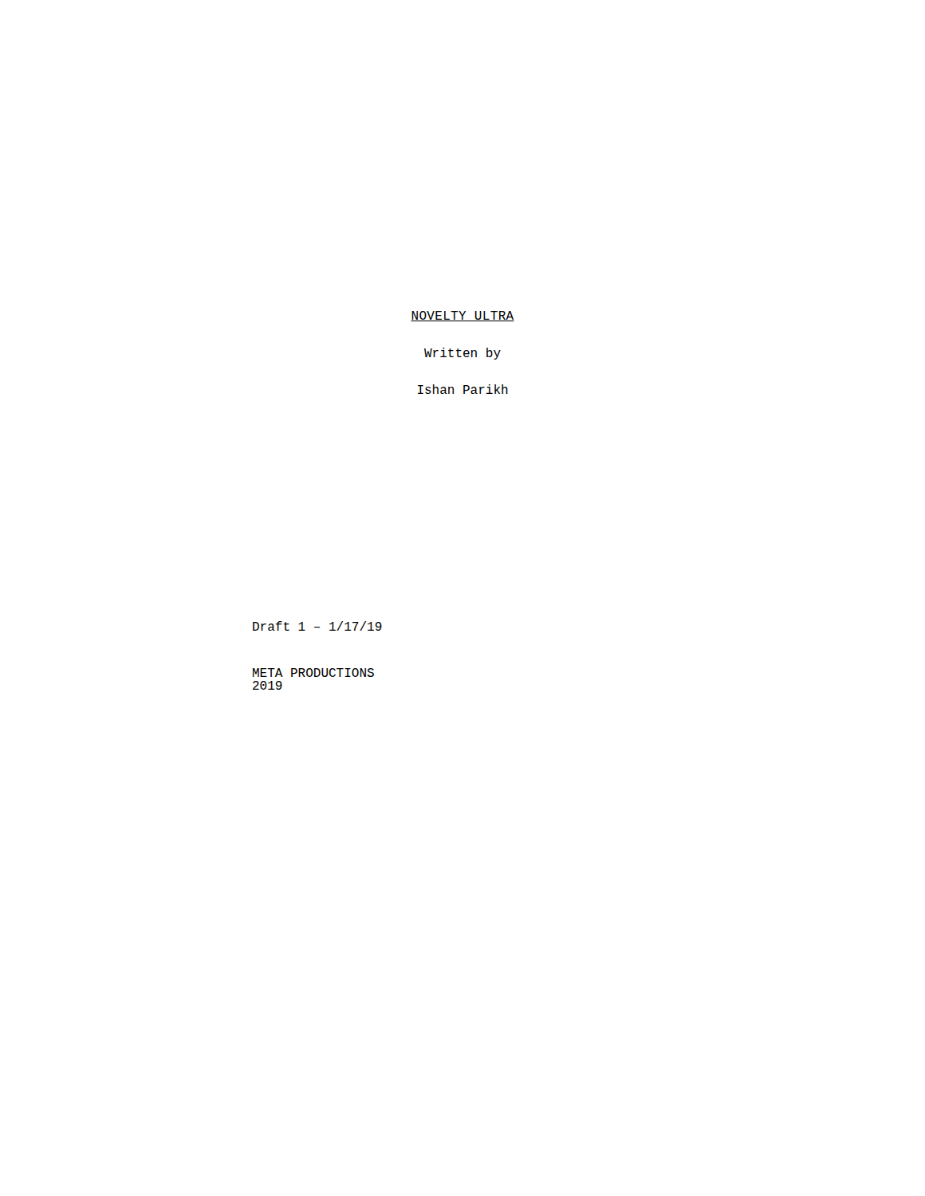NOVELTY ULTRA
Written by
Ishan Parikh
Draft 1 – 1/17/19
META PRODUCTIONS
2019